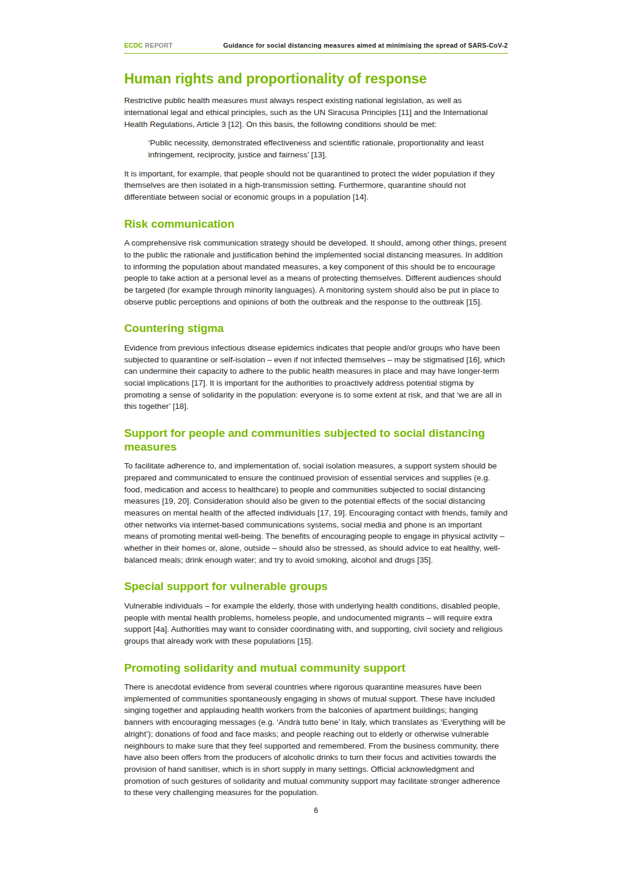ECDC REPORT
Guidance for social distancing measures aimed at minimising the spread of SARS-CoV-2
Human rights and proportionality of response
Restrictive public health measures must always respect existing national legislation, as well as international legal and ethical principles, such as the UN Siracusa Principles [11] and the International Health Regulations, Article 3 [12]. On this basis, the following conditions should be met:
‘Public necessity, demonstrated effectiveness and scientific rationale, proportionality and least infringement, reciprocity, justice and fairness’ [13].
It is important, for example, that people should not be quarantined to protect the wider population if they themselves are then isolated in a high-transmission setting. Furthermore, quarantine should not differentiate between social or economic groups in a population [14].
Risk communication
A comprehensive risk communication strategy should be developed. It should, among other things, present to the public the rationale and justification behind the implemented social distancing measures. In addition to informing the population about mandated measures, a key component of this should be to encourage people to take action at a personal level as a means of protecting themselves. Different audiences should be targeted (for example through minority languages). A monitoring system should also be put in place to observe public perceptions and opinions of both the outbreak and the response to the outbreak [15].
Countering stigma
Evidence from previous infectious disease epidemics indicates that people and/or groups who have been subjected to quarantine or self-isolation – even if not infected themselves – may be stigmatised [16], which can undermine their capacity to adhere to the public health measures in place and may have longer-term social implications [17]. It is important for the authorities to proactively address potential stigma by promoting a sense of solidarity in the population: everyone is to some extent at risk, and that ‘we are all in this together’ [18].
Support for people and communities subjected to social distancing measures
To facilitate adherence to, and implementation of, social isolation measures, a support system should be prepared and communicated to ensure the continued provision of essential services and supplies (e.g. food, medication and access to healthcare) to people and communities subjected to social distancing measures [19, 20]. Consideration should also be given to the potential effects of the social distancing measures on mental health of the affected individuals [17, 19]. Encouraging contact with friends, family and other networks via internet-based communications systems, social media and phone is an important means of promoting mental well-being. The benefits of encouraging people to engage in physical activity – whether in their homes or, alone, outside – should also be stressed, as should advice to eat healthy, well-balanced meals; drink enough water; and try to avoid smoking, alcohol and drugs [35].
Special support for vulnerable groups
Vulnerable individuals – for example the elderly, those with underlying health conditions, disabled people, people with mental health problems, homeless people, and undocumented migrants – will require extra support [4a]. Authorities may want to consider coordinating with, and supporting, civil society and religious groups that already work with these populations [15].
Promoting solidarity and mutual community support
There is anecdotal evidence from several countries where rigorous quarantine measures have been implemented of communities spontaneously engaging in shows of mutual support. These have included singing together and applauding health workers from the balconies of apartment buildings; hanging banners with encouraging messages (e.g. ‘Andrà tutto bene’ in Italy, which translates as ‘Everything will be alright’); donations of food and face masks; and people reaching out to elderly or otherwise vulnerable neighbours to make sure that they feel supported and remembered. From the business community, there have also been offers from the producers of alcoholic drinks to turn their focus and activities towards the provision of hand sanitiser, which is in short supply in many settings. Official acknowledgment and promotion of such gestures of solidarity and mutual community support may facilitate stronger adherence to these very challenging measures for the population.
6